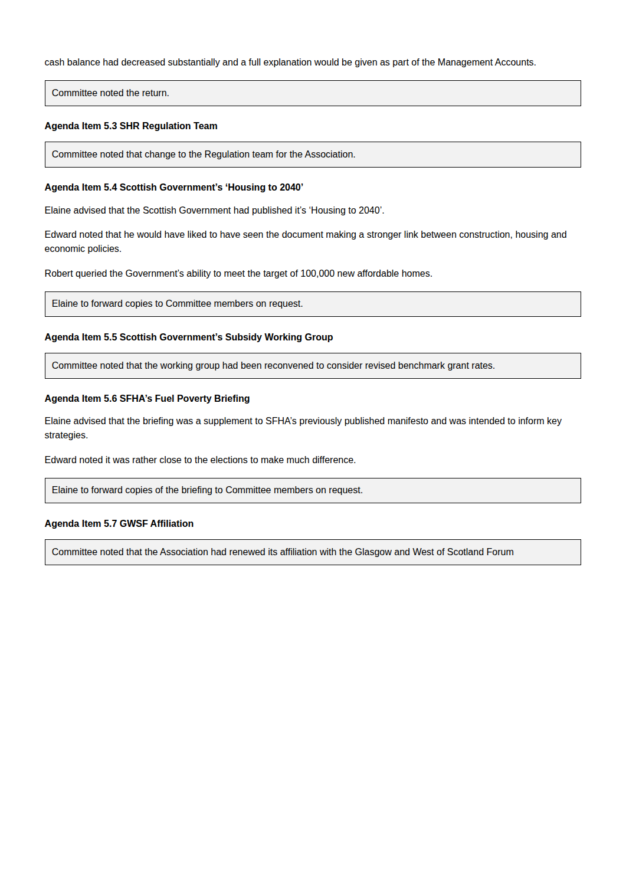cash balance had decreased substantially and a full explanation would be given as part of the Management Accounts.
Committee noted the return.
Agenda Item 5.3 SHR Regulation Team
Committee noted that change to the Regulation team for the Association.
Agenda Item 5.4 Scottish Government’s ‘Housing to 2040’
Elaine advised that the Scottish Government had published it’s ‘Housing to 2040’.
Edward noted that he would have liked to have seen the document making a stronger link between construction, housing and economic policies.
Robert queried the Government’s ability to meet the target of 100,000 new affordable homes.
Elaine to forward copies to Committee members on request.
Agenda Item 5.5 Scottish Government’s Subsidy Working Group
Committee noted that the working group had been reconvened to consider revised benchmark grant rates.
Agenda Item 5.6 SFHA’s Fuel Poverty Briefing
Elaine advised that the briefing was a supplement to SFHA’s previously published manifesto and was intended to inform key strategies.
Edward noted it was rather close to the elections to make much difference.
Elaine to forward copies of the briefing to Committee members on request.
Agenda Item 5.7 GWSF Affiliation
Committee noted that the Association had renewed its affiliation with the Glasgow and West of Scotland Forum